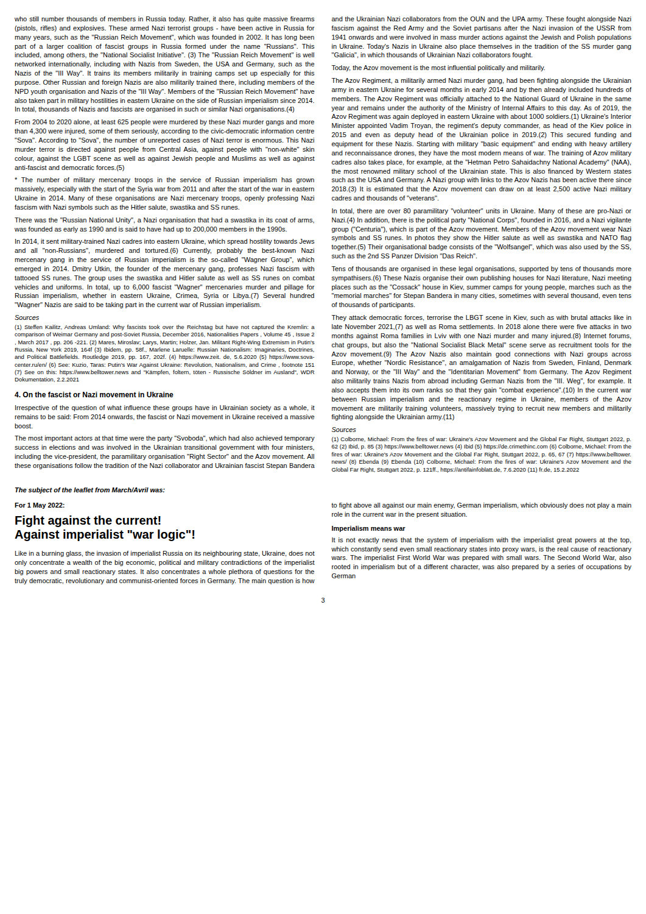who still number thousands of members in Russia today. Rather, it also has quite massive firearms (pistols, rifles) and explosives. These armed Nazi terrorist groups - have been active in Russia for many years, such as the "Russian Reich Movement", which was founded in 2002. It has long been part of a larger coalition of fascist groups in Russia formed under the name "Russians". This included, among others, the "National Socialist Initiative". (3) The "Russian Reich Movement" is well networked internationally, including with Nazis from Sweden, the USA and Germany, such as the Nazis of the "III Way". It trains its members militarily in training camps set up especially for this purpose. Other Russian and foreign Nazis are also militarily trained there, including members of the NPD youth organisation and Nazis of the "III Way". Members of the "Russian Reich Movement" have also taken part in military hostilities in eastern Ukraine on the side of Russian imperialism since 2014. In total, thousands of Nazis and fascists are organised in such or similar Nazi organisations.(4)
From 2004 to 2020 alone, at least 625 people were murdered by these Nazi murder gangs and more than 4,300 were injured, some of them seriously, according to the civic-democratic information centre "Sova". According to "Sova", the number of unreported cases of Nazi terror is enormous. This Nazi murder terror is directed against people from Central Asia, against people with "non-white" skin colour, against the LGBT scene as well as against Jewish people and Muslims as well as against anti-fascist and democratic forces.(5)
* The number of military mercenary troops in the service of Russian imperialism has grown massively, especially with the start of the Syria war from 2011 and after the start of the war in eastern Ukraine in 2014. Many of these organisations are Nazi mercenary troops, openly professing Nazi fascism with Nazi symbols such as the Hitler salute, swastika and SS runes.
There was the "Russian National Unity", a Nazi organisation that had a swastika in its coat of arms, was founded as early as 1990 and is said to have had up to 200,000 members in the 1990s.
In 2014, it sent military-trained Nazi cadres into eastern Ukraine, which spread hostility towards Jews and all "non-Russians", murdered and tortured.(6) Currently, probably the best-known Nazi mercenary gang in the service of Russian imperialism is the so-called "Wagner Group", which emerged in 2014. Dmitry Utkin, the founder of the mercenary gang, professes Nazi fascism with tattooed SS runes. The group uses the swastika and Hitler salute as well as SS runes on combat vehicles and uniforms. In total, up to 6,000 fascist "Wagner" mercenaries murder and pillage for Russian imperialism, whether in eastern Ukraine, Crimea, Syria or Libya.(7) Several hundred "Wagner" Nazis are said to be taking part in the current war of Russian imperialism.
Sources
(1) Steffen Kailitz, Andreas Umland: Why fascists took over the Reichstag but have not captured the Kremlin: a comparison of Weimar Germany and post-Soviet Russia, December 2016, Nationalities Papers , Volume 45 , Issue 2 , March 2017 , pp. 206 -221. (2) Mares, Miroslav; Larys, Martin; Holzer, Jan. Militant Right-Wing Extremism in Putin's Russia, New York 2019, 164f (3) Ibidem, pp. 58f., Marlene Laruelle: Russian Nationalism: Imaginaries, Doctrines, and Political Battlefields. Routledge 2019, pp. 167, 202f. (4) https://www.zeit. de, 5.6.2020 (5) https://www.sova- center.ru/en/ (6) See: Kuzio, Taras: Putin's War Against Ukraine: Revolution, Nationalism, and Crime , footnote 151 (7) See on this: https://www.belltower.news and "Kämpfen, foltern, töten - Russische Söldner im Ausland", WDR Dokumentation, 2.2.2021
4. On the fascist or Nazi movement in Ukraine
Irrespective of the question of what influence these groups have in Ukrainian society as a whole, it remains to be said: From 2014 onwards, the fascist or Nazi movement in Ukraine received a massive boost.
The most important actors at that time were the party "Svoboda", which had also achieved temporary success in elections and was involved in the Ukrainian transitional government with four ministers, including the vice-president, the paramilitary organisation "Right Sector" and the Azov movement. All these organisations follow the tradition of the Nazi collaborator and Ukrainian fascist Stepan Bandera and the Ukrainian Nazi collaborators from the OUN and the UPA army. These fought alongside Nazi fascism against the Red Army and the Soviet partisans after the Nazi invasion of the USSR from 1941 onwards and were involved in mass murder actions against the Jewish and Polish populations in Ukraine. Today's Nazis in Ukraine also place themselves in the tradition of the SS murder gang "Galicia", in which thousands of Ukrainian Nazi collaborators fought.
Today, the Azov movement is the most influential politically and militarily.
The Azov Regiment, a militarily armed Nazi murder gang, had been fighting alongside the Ukrainian army in eastern Ukraine for several months in early 2014 and by then already included hundreds of members. The Azov Regiment was officially attached to the National Guard of Ukraine in the same year and remains under the authority of the Ministry of Internal Affairs to this day. As of 2019, the Azov Regiment was again deployed in eastern Ukraine with about 1000 soldiers.(1) Ukraine's Interior Minister appointed Vadim Troyan, the regiment's deputy commander, as head of the Kiev police in 2015 and even as deputy head of the Ukrainian police in 2019.(2) This secured funding and equipment for these Nazis. Starting with military "basic equipment" and ending with heavy artillery and reconnaissance drones, they have the most modern means of war. The training of Azov military cadres also takes place, for example, at the "Hetman Petro Sahaidachny National Academy" (NAA), the most renowned military school of the Ukrainian state. This is also financed by Western states such as the USA and Germany. A Nazi group with links to the Azov Nazis has been active there since 2018.(3) It is estimated that the Azov movement can draw on at least 2,500 active Nazi military cadres and thousands of "veterans".
In total, there are over 80 paramilitary "volunteer" units in Ukraine. Many of these are pro-Nazi or Nazi.(4) In addition, there is the political party "National Corps", founded in 2016, and a Nazi vigilante group ("Centuria"), which is part of the Azov movement. Members of the Azov movement wear Nazi symbols and SS runes. In photos they show the Hitler salute as well as swastika and NATO flag together.(5) Their organisational badge consists of the "Wolfsangel", which was also used by the SS, such as the 2nd SS Panzer Division "Das Reich".
Tens of thousands are organised in these legal organisations, supported by tens of thousands more sympathisers.(6) These Nazis organise their own publishing houses for Nazi literature, Nazi meeting places such as the "Cossack" house in Kiev, summer camps for young people, marches such as the "memorial marches" for Stepan Bandera in many cities, sometimes with several thousand, even tens of thousands of participants.
They attack democratic forces, terrorise the LBGT scene in Kiev, such as with brutal attacks like in late November 2021,(7) as well as Roma settlements. In 2018 alone there were five attacks in two months against Roma families in Lviv with one Nazi murder and many injured.(8) Internet forums, chat groups, but also the "National Socialist Black Metal" scene serve as recruitment tools for the Azov movement.(9) The Azov Nazis also maintain good connections with Nazi groups across Europe, whether "Nordic Resistance", an amalgamation of Nazis from Sweden, Finland, Denmark and Norway, or the "III Way" and the "Identitarian Movement" from Germany. The Azov Regiment also militarily trains Nazis from abroad including German Nazis from the "III. Weg", for example. It also accepts them into its own ranks so that they gain "combat experience".(10) In the current war between Russian imperialism and the reactionary regime in Ukraine, members of the Azov movement are militarily training volunteers, massively trying to recruit new members and militarily fighting alongside the Ukrainian army.(11)
Sources
(1) Colborne, Michael: From the fires of war: Ukraine's Azov Movement and the Global Far Right, Stuttgart 2022, p. 62 (2) Ibid, p. 85 (3) https://www.belltower.news (4) Ibid (5) https://de.crimethinc.com (6) Colborne, Michael: From the fires of war: Ukraine's Azov Movement and the Global Far Right, Stuttgart 2022, p. 65, 67 (7) https://www.belltower. news/ (8) Ebenda (9) Ebenda (10) Colborne, Michael: From the fires of war: Ukraine's Azov Movement and the Global Far Right, Stuttgart 2022, p. 121ff., https://antifainfoblatt.de, 7.6.2020 (11) fr.de, 15.2.2022
The subject of the leaflet from March/Avril was:
For 1 May 2022:
Fight against the current!
Against imperialist "war logic"!
Like in a burning glass, the invasion of imperialist Russia on its neighbouring state, Ukraine, does not only concentrate a wealth of the big economic, political and military contradictions of the imperialist big powers and small reactionary states. It also concentrates a whole plethora of questions for the truly democratic, revolutionary and communist-oriented forces in Germany. The main question is how to fight above all against our main enemy, German imperialism, which obviously does not play a main role in the current war in the present situation.
Imperialism means war
It is not exactly news that the system of imperialism with the imperialist great powers at the top, which constantly send even small reactionary states into proxy wars, is the real cause of reactionary wars. The imperialist First World War was prepared with small wars. The Second World War, also rooted in imperialism but of a different character, was also prepared by a series of occupations by German
3